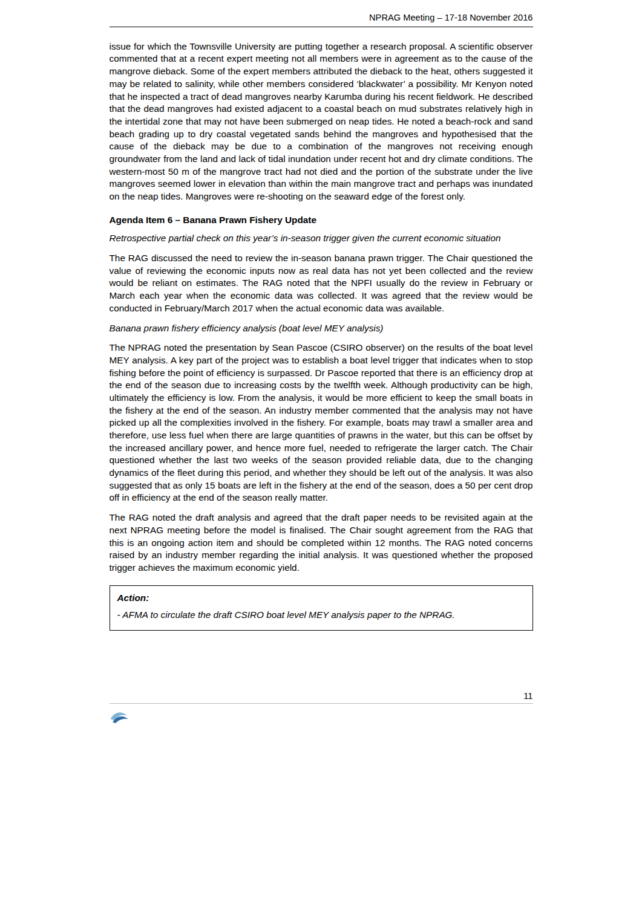NPRAG Meeting – 17-18 November 2016
issue for which the Townsville University are putting together a research proposal. A scientific observer commented that at a recent expert meeting not all members were in agreement as to the cause of the mangrove dieback. Some of the expert members attributed the dieback to the heat, others suggested it may be related to salinity, while other members considered ‘blackwater’ a possibility. Mr Kenyon noted that he inspected a tract of dead mangroves nearby Karumba during his recent fieldwork. He described that the dead mangroves had existed adjacent to a coastal beach on mud substrates relatively high in the intertidal zone that may not have been submerged on neap tides. He noted a beach-rock and sand beach grading up to dry coastal vegetated sands behind the mangroves and hypothesised that the cause of the dieback may be due to a combination of the mangroves not receiving enough groundwater from the land and lack of tidal inundation under recent hot and dry climate conditions. The western-most 50 m of the mangrove tract had not died and the portion of the substrate under the live mangroves seemed lower in elevation than within the main mangrove tract and perhaps was inundated on the neap tides. Mangroves were re-shooting on the seaward edge of the forest only.
Agenda Item 6 – Banana Prawn Fishery Update
Retrospective partial check on this year’s in-season trigger given the current economic situation
The RAG discussed the need to review the in-season banana prawn trigger. The Chair questioned the value of reviewing the economic inputs now as real data has not yet been collected and the review would be reliant on estimates. The RAG noted that the NPFI usually do the review in February or March each year when the economic data was collected. It was agreed that the review would be conducted in February/March 2017 when the actual economic data was available.
Banana prawn fishery efficiency analysis (boat level MEY analysis)
The NPRAG noted the presentation by Sean Pascoe (CSIRO observer) on the results of the boat level MEY analysis. A key part of the project was to establish a boat level trigger that indicates when to stop fishing before the point of efficiency is surpassed. Dr Pascoe reported that there is an efficiency drop at the end of the season due to increasing costs by the twelfth week. Although productivity can be high, ultimately the efficiency is low. From the analysis, it would be more efficient to keep the small boats in the fishery at the end of the season. An industry member commented that the analysis may not have picked up all the complexities involved in the fishery. For example, boats may trawl a smaller area and therefore, use less fuel when there are large quantities of prawns in the water, but this can be offset by the increased ancillary power, and hence more fuel, needed to refrigerate the larger catch. The Chair questioned whether the last two weeks of the season provided reliable data, due to the changing dynamics of the fleet during this period, and whether they should be left out of the analysis. It was also suggested that as only 15 boats are left in the fishery at the end of the season, does a 50 per cent drop off in efficiency at the end of the season really matter.
The RAG noted the draft analysis and agreed that the draft paper needs to be revisited again at the next NPRAG meeting before the model is finalised. The Chair sought agreement from the RAG that this is an ongoing action item and should be completed within 12 months. The RAG noted concerns raised by an industry member regarding the initial analysis. It was questioned whether the proposed trigger achieves the maximum economic yield.
Action:
- AFMA to circulate the draft CSIRO boat level MEY analysis paper to the NPRAG.
11